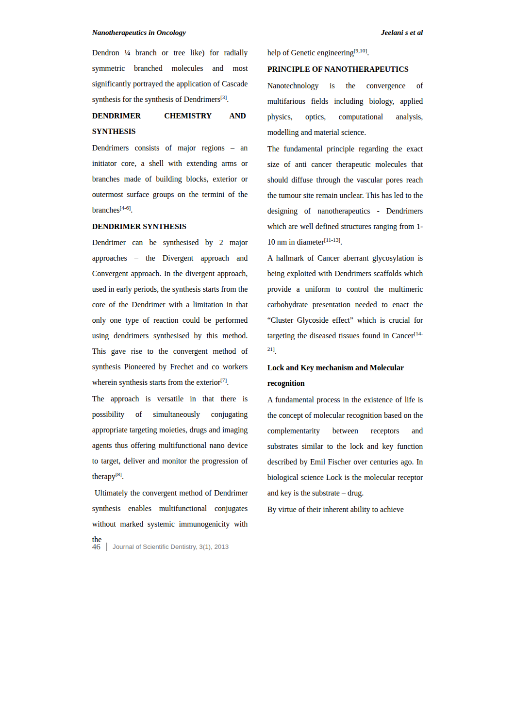Nanotherapeutics in Oncology
Jeelani s et al
Dendron ¼ branch or tree like) for radially symmetric branched molecules and most significantly portrayed the application of Cascade synthesis for the synthesis of Dendrimers[3].
DENDRIMER CHEMISTRY AND SYNTHESIS
Dendrimers consists of major regions – an initiator core, a shell with extending arms or branches made of building blocks, exterior or outermost surface groups on the termini of the branches[4-6].
DENDRIMER SYNTHESIS
Dendrimer can be synthesised by 2 major approaches – the Divergent approach and Convergent approach. In the divergent approach, used in early periods, the synthesis starts from the core of the Dendrimer with a limitation in that only one type of reaction could be performed using dendrimers synthesised by this method. This gave rise to the convergent method of synthesis Pioneered by Frechet and co workers wherein synthesis starts from the exterior[7].
The approach is versatile in that there is possibility of simultaneously conjugating appropriate targeting moieties, drugs and imaging agents thus offering multifunctional nano device to target, deliver and monitor the progression of therapy[8].
Ultimately the convergent method of Dendrimer synthesis enables multifunctional conjugates without marked systemic immunogenicity with the
help of Genetic engineering[9,10].
PRINCIPLE OF NANOTHERAPEUTICS
Nanotechnology is the convergence of multifarious fields including biology, applied physics, optics, computational analysis, modelling and material science.
The fundamental principle regarding the exact size of anti cancer therapeutic molecules that should diffuse through the vascular pores reach the tumour site remain unclear. This has led to the designing of nanotherapeutics - Dendrimers which are well defined structures ranging from 1-10 nm in diameter[11-13].
A hallmark of Cancer aberrant glycosylation is being exploited with Dendrimers scaffolds which provide a uniform to control the multimeric carbohydrate presentation needed to enact the “Cluster Glycoside effect” which is crucial for targeting the diseased tissues found in Cancer[14-21].
Lock and Key mechanism and Molecular recognition
A fundamental process in the existence of life is the concept of molecular recognition based on the complementarity between receptors and substrates similar to the lock and key function described by Emil Fischer over centuries ago. In biological science Lock is the molecular receptor and key is the substrate – drug.
By virtue of their inherent ability to achieve
46
Journal of Scientific Dentistry, 3(1), 2013